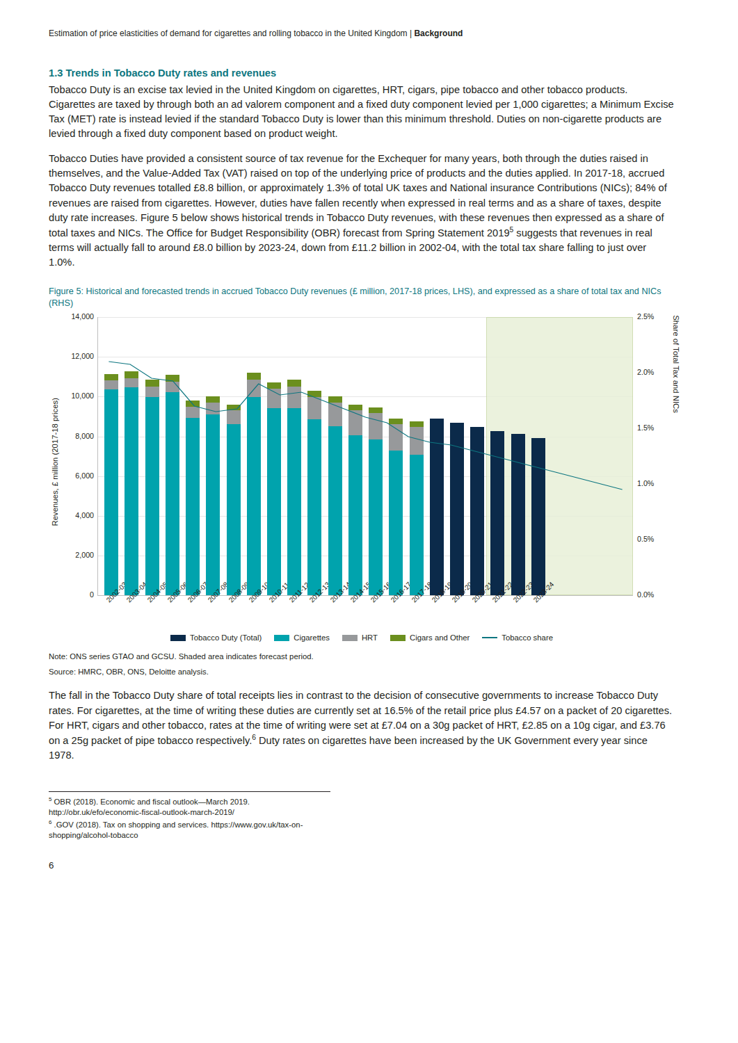Estimation of price elasticities of demand for cigarettes and rolling tobacco in the United Kingdom | Background
1.3 Trends in Tobacco Duty rates and revenues
Tobacco Duty is an excise tax levied in the United Kingdom on cigarettes, HRT, cigars, pipe tobacco and other tobacco products. Cigarettes are taxed by through both an ad valorem component and a fixed duty component levied per 1,000 cigarettes; a Minimum Excise Tax (MET) rate is instead levied if the standard Tobacco Duty is lower than this minimum threshold. Duties on non-cigarette products are levied through a fixed duty component based on product weight.
Tobacco Duties have provided a consistent source of tax revenue for the Exchequer for many years, both through the duties raised in themselves, and the Value-Added Tax (VAT) raised on top of the underlying price of products and the duties applied. In 2017-18, accrued Tobacco Duty revenues totalled £8.8 billion, or approximately 1.3% of total UK taxes and National insurance Contributions (NICs); 84% of revenues are raised from cigarettes. However, duties have fallen recently when expressed in real terms and as a share of taxes, despite duty rate increases. Figure 5 below shows historical trends in Tobacco Duty revenues, with these revenues then expressed as a share of total taxes and NICs. The Office for Budget Responsibility (OBR) forecast from Spring Statement 20195 suggests that revenues in real terms will actually fall to around £8.0 billion by 2023-24, down from £11.2 billion in 2002-04, with the total tax share falling to just over 1.0%.
Figure 5: Historical and forecasted trends in accrued Tobacco Duty revenues (£ million, 2017-18 prices, LHS), and expressed as a share of total tax and NICs (RHS)
Revenues, £ million (2017-18 prices) Share of Total Tax and NICs
14,000 12,000 10,000 8,000 6,000 4,000 2,000 0 2.5% 2.0% 1.5% 1.0% 0.5% 0.0%
2002-03
2003-04
2004-05
2005-06
2006-07
2007-08
2008-09
2009-10
2010-11
2011-12
2012-13
2013-14
2014-15
2015-16
2016-17
2017-18
2018-19
2019-20
2020-21
2021-22
2022-23
2023-24
Tobacco Duty (Total) Cigarettes HRT Cigars and Other Tobacco share
Note: ONS series GTAO and GCSU. Shaded area indicates forecast period.
Source: HMRC, OBR, ONS, Deloitte analysis.
The fall in the Tobacco Duty share of total receipts lies in contrast to the decision of consecutive governments to increase Tobacco Duty rates. For cigarettes, at the time of writing these duties are currently set at 16.5% of the retail price plus £4.57 on a packet of 20 cigarettes. For HRT, cigars and other tobacco, rates at the time of writing were set at £7.04 on a 30g packet of HRT, £2.85 on a 10g cigar, and £3.76 on a 25g packet of pipe tobacco respectively.6 Duty rates on cigarettes have been increased by the UK Government every year since 1978.
5 OBR (2018). Economic and fiscal outlook—March 2019. http://obr.uk/efo/economic-fiscal-outlook-march-2019/
6 .GOV (2018). Tax on shopping and services. https://www.gov.uk/tax-on-shopping/alcohol-tobacco
6